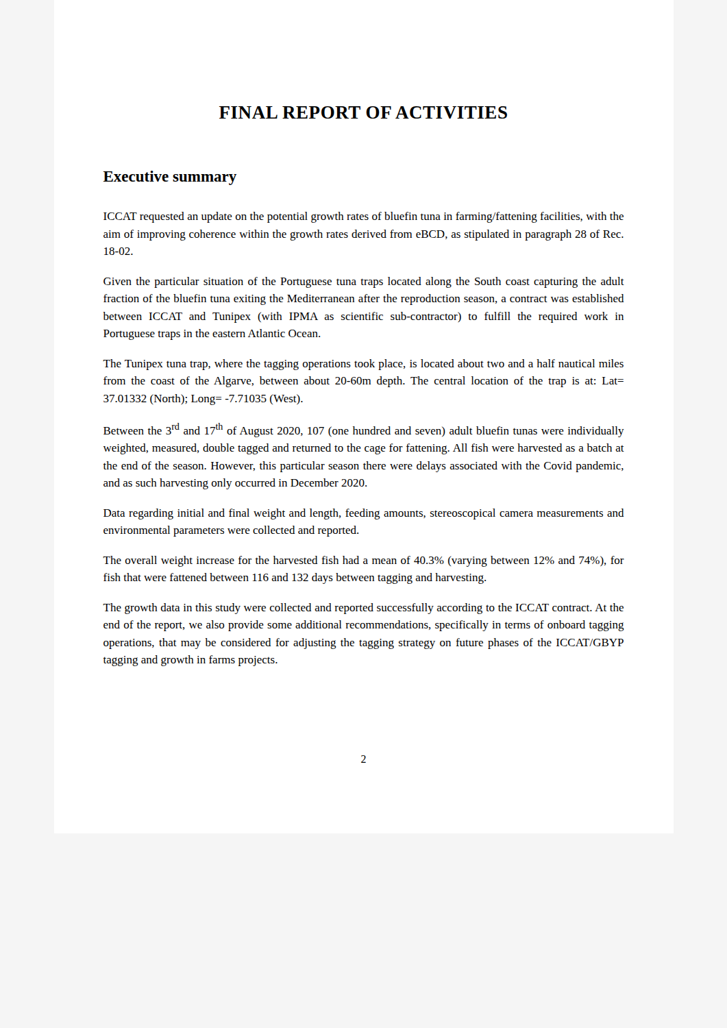FINAL REPORT OF ACTIVITIES
Executive summary
ICCAT requested an update on the potential growth rates of bluefin tuna in farming/fattening facilities, with the aim of improving coherence within the growth rates derived from eBCD, as stipulated in paragraph 28 of Rec. 18-02.
Given the particular situation of the Portuguese tuna traps located along the South coast capturing the adult fraction of the bluefin tuna exiting the Mediterranean after the reproduction season, a contract was established between ICCAT and Tunipex (with IPMA as scientific sub-contractor) to fulfill the required work in Portuguese traps in the eastern Atlantic Ocean.
The Tunipex tuna trap, where the tagging operations took place, is located about two and a half nautical miles from the coast of the Algarve, between about 20-60m depth. The central location of the trap is at: Lat= 37.01332 (North); Long= -7.71035 (West).
Between the 3rd and 17th of August 2020, 107 (one hundred and seven) adult bluefin tunas were individually weighted, measured, double tagged and returned to the cage for fattening. All fish were harvested as a batch at the end of the season. However, this particular season there were delays associated with the Covid pandemic, and as such harvesting only occurred in December 2020.
Data regarding initial and final weight and length, feeding amounts, stereoscopical camera measurements and environmental parameters were collected and reported.
The overall weight increase for the harvested fish had a mean of 40.3% (varying between 12% and 74%), for fish that were fattened between 116 and 132 days between tagging and harvesting.
The growth data in this study were collected and reported successfully according to the ICCAT contract. At the end of the report, we also provide some additional recommendations, specifically in terms of onboard tagging operations, that may be considered for adjusting the tagging strategy on future phases of the ICCAT/GBYP tagging and growth in farms projects.
2